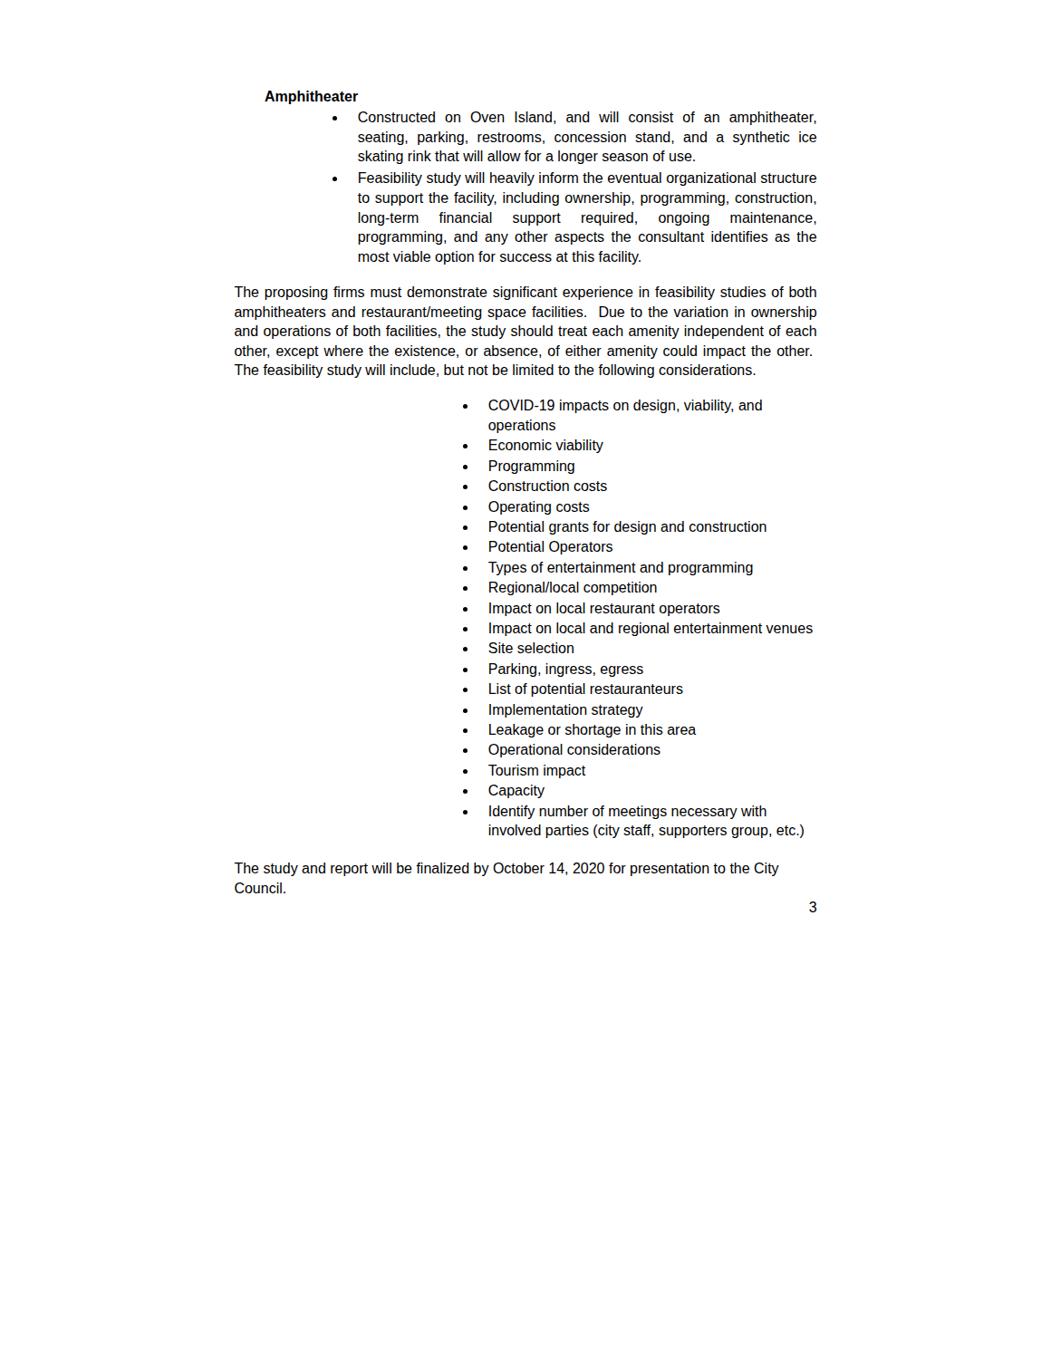Amphitheater
Constructed on Oven Island, and will consist of an amphitheater, seating, parking, restrooms, concession stand, and a synthetic ice skating rink that will allow for a longer season of use.
Feasibility study will heavily inform the eventual organizational structure to support the facility, including ownership, programming, construction, long-term financial support required, ongoing maintenance, programming, and any other aspects the consultant identifies as the most viable option for success at this facility.
The proposing firms must demonstrate significant experience in feasibility studies of both amphitheaters and restaurant/meeting space facilities. Due to the variation in ownership and operations of both facilities, the study should treat each amenity independent of each other, except where the existence, or absence, of either amenity could impact the other. The feasibility study will include, but not be limited to the following considerations.
COVID-19 impacts on design, viability, and operations
Economic viability
Programming
Construction costs
Operating costs
Potential grants for design and construction
Potential Operators
Types of entertainment and programming
Regional/local competition
Impact on local restaurant operators
Impact on local and regional entertainment venues
Site selection
Parking, ingress, egress
List of potential restauranteurs
Implementation strategy
Leakage or shortage in this area
Operational considerations
Tourism impact
Capacity
Identify number of meetings necessary with involved parties (city staff, supporters group, etc.)
The study and report will be finalized by October 14, 2020 for presentation to the City Council.
3